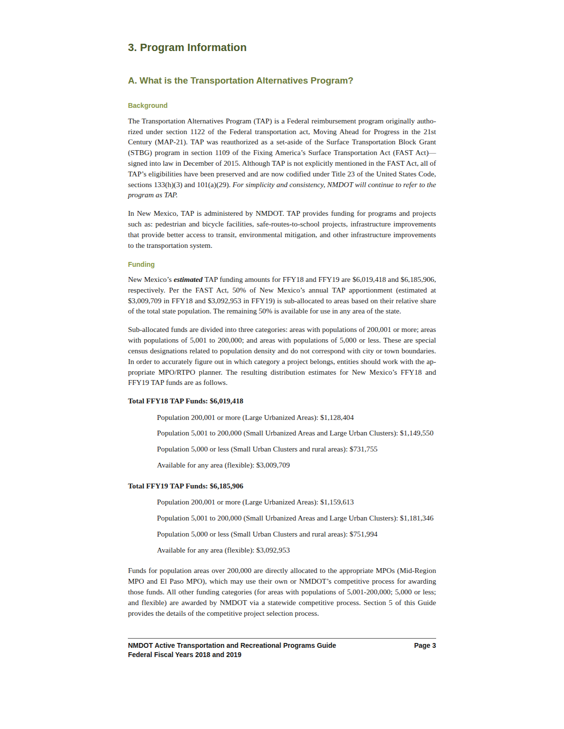3. Program Information
A. What is the Transportation Alternatives Program?
Background
The Transportation Alternatives Program (TAP) is a Federal reimbursement program originally authorized under section 1122 of the Federal transportation act, Moving Ahead for Progress in the 21st Century (MAP-21). TAP was reauthorized as a set-aside of the Surface Transportation Block Grant (STBG) program in section 1109 of the Fixing America’s Surface Transportation Act (FAST Act)—signed into law in December of 2015. Although TAP is not explicitly mentioned in the FAST Act, all of TAP’s eligibilities have been preserved and are now codified under Title 23 of the United States Code, sections 133(h)(3) and 101(a)(29). For simplicity and consistency, NMDOT will continue to refer to the program as TAP.
In New Mexico, TAP is administered by NMDOT. TAP provides funding for programs and projects such as: pedestrian and bicycle facilities, safe-routes-to-school projects, infrastructure improvements that provide better access to transit, environmental mitigation, and other infrastructure improvements to the transportation system.
Funding
New Mexico’s estimated TAP funding amounts for FFY18 and FFY19 are $6,019,418 and $6,185,906, respectively. Per the FAST Act, 50% of New Mexico’s annual TAP apportionment (estimated at $3,009,709 in FFY18 and $3,092,953 in FFY19) is sub-allocated to areas based on their relative share of the total state population. The remaining 50% is available for use in any area of the state.
Sub-allocated funds are divided into three categories: areas with populations of 200,001 or more; areas with populations of 5,001 to 200,000; and areas with populations of 5,000 or less. These are special census designations related to population density and do not correspond with city or town boundaries. In order to accurately figure out in which category a project belongs, entities should work with the appropriate MPO/RTPO planner. The resulting distribution estimates for New Mexico’s FFY18 and FFY19 TAP funds are as follows.
Total FFY18 TAP Funds: $6,019,418
Population 200,001 or more (Large Urbanized Areas): $1,128,404
Population 5,001 to 200,000 (Small Urbanized Areas and Large Urban Clusters): $1,149,550
Population 5,000 or less (Small Urban Clusters and rural areas): $731,755
Available for any area (flexible): $3,009,709
Total FFY19 TAP Funds: $6,185,906
Population 200,001 or more (Large Urbanized Areas): $1,159,613
Population 5,001 to 200,000 (Small Urbanized Areas and Large Urban Clusters): $1,181,346
Population 5,000 or less (Small Urban Clusters and rural areas): $751,994
Available for any area (flexible): $3,092,953
Funds for population areas over 200,000 are directly allocated to the appropriate MPOs (Mid-Region MPO and El Paso MPO), which may use their own or NMDOT’s competitive process for awarding those funds. All other funding categories (for areas with populations of 5,001-200,000; 5,000 or less; and flexible) are awarded by NMDOT via a statewide competitive process. Section 5 of this Guide provides the details of the competitive project selection process.
NMDOT Active Transportation and Recreational Programs Guide
Federal Fiscal Years 2018 and 2019
Page 3